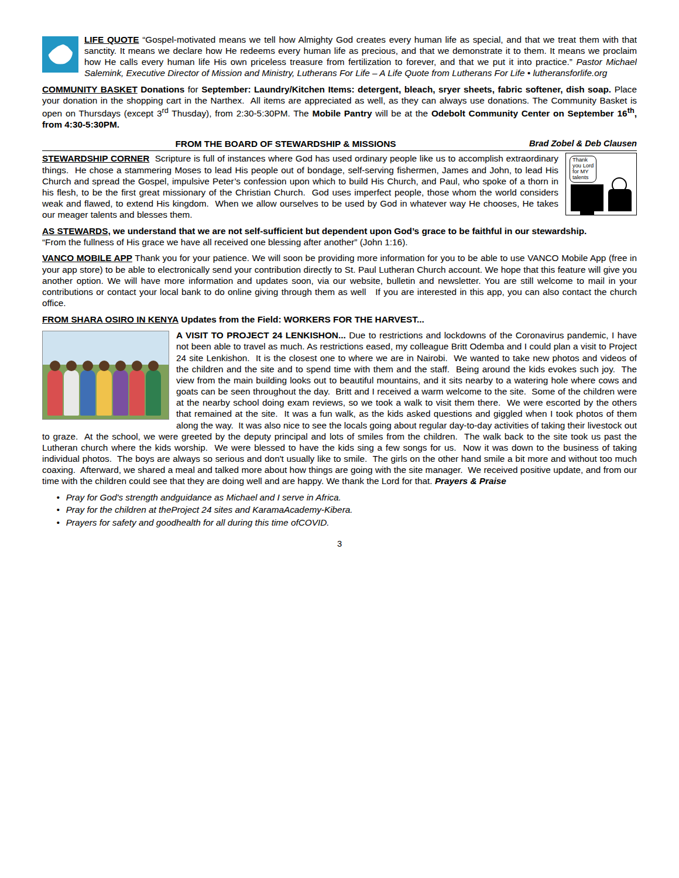LIFE QUOTE “Gospel-motivated means we tell how Almighty God creates every human life as special, and that we treat them with that sanctity. It means we declare how He redeems every human life as precious, and that we demonstrate it to them. It means we proclaim how He calls every human life His own priceless treasure from fertilization to forever, and that we put it into practice.” Pastor Michael Salemink, Executive Director of Mission and Ministry, Lutherans For Life – A Life Quote from Lutherans For Life • lutheransforlife.org
COMMUNITY BASKET Donations for September: Laundry/Kitchen Items: detergent, bleach, sryer sheets, fabric softener, dish soap. Place your donation in the shopping cart in the Narthex. All items are appreciated as well, as they can always use donations. The Community Basket is open on Thursdays (except 3rd Thusday), from 2:30-5:30PM. The Mobile Pantry will be at the Odebolt Community Center on September 16th, from 4:30-5:30PM.
FROM THE BOARD OF STEWARDSHIP & MISSIONS Brad Zobel & Deb Clausen
Thank
you Lord
for MY
talents
STEWARDSHIP CORNER Scripture is full of instances where God has used ordinary people like us to accomplish extraordinary things. He chose a stammering Moses to lead His people out of bondage, self-serving fishermen, James and John, to lead His Church and spread the Gospel, impulsive Peter’s confession upon which to build His Church, and Paul, who spoke of a thorn in his flesh, to be the first great missionary of the Christian Church. God uses imperfect people, those whom the world considers weak and flawed, to extend His kingdom. When we allow ourselves to be used by God in whatever way He chooses, He takes our meager talents and blesses them.
AS STEWARDS, we understand that we are not self-sufficient but dependent upon God’s grace to be faithful in our stewardship.
“From the fullness of His grace we have all received one blessing after another” (John 1:16).
VANCO MOBILE APP Thank you for your patience. We will soon be providing more information for you to be able to use VANCO Mobile App (free in your app store) to be able to electronically send your contribution directly to St. Paul Lutheran Church account. We hope that this feature will give you another option. We will have more information and updates soon, via our website, bulletin and newsletter. You are still welcome to mail in your contributions or contact your local bank to do online giving through them as well If you are interested in this app, you can also contact the church office.
FROM SHARA OSIRO IN KENYA Updates from the Field: WORKERS FOR THE HARVEST...
A VISIT TO PROJECT 24 LENKISHON... Due to restrictions and lockdowns of the Coronavirus pandemic, I have not been able to travel as much. As restrictions eased, my colleague Britt Odemba and I could plan a visit to Project 24 site Lenkishon. It is the closest one to where we are in Nairobi. We wanted to take new photos and videos of the children and the site and to spend time with them and the staff. Being around the kids evokes such joy. The view from the main building looks out to beautiful mountains, and it sits nearby to a watering hole where cows and goats can be seen throughout the day. Britt and I received a warm welcome to the site. Some of the children were at the nearby school doing exam reviews, so we took a walk to visit them there. We were escorted by the others that remained at the site. It was a fun walk, as the kids asked questions and giggled when I took photos of them along the way. It was also nice to see the locals going about regular day-to-day activities of taking their livestock out to graze. At the school, we were greeted by the deputy principal and lots of smiles from the children. The walk back to the site took us past the Lutheran church where the kids worship. We were blessed to have the kids sing a few songs for us. Now it was down to the business of taking individual photos. The boys are always so serious and don't usually like to smile. The girls on the other hand smile a bit more and without too much coaxing. Afterward, we shared a meal and talked more about how things are going with the site manager. We received positive update, and from our time with the children could see that they are doing well and are happy. We thank the Lord for that. Prayers & Praise
Pray for God's strength andguidance as Michael and I serve in Africa.
Pray for the children at theProject 24 sites and KaramaAcademy-Kibera.
Prayers for safety and goodhealth for all during this time ofCOVID.
3